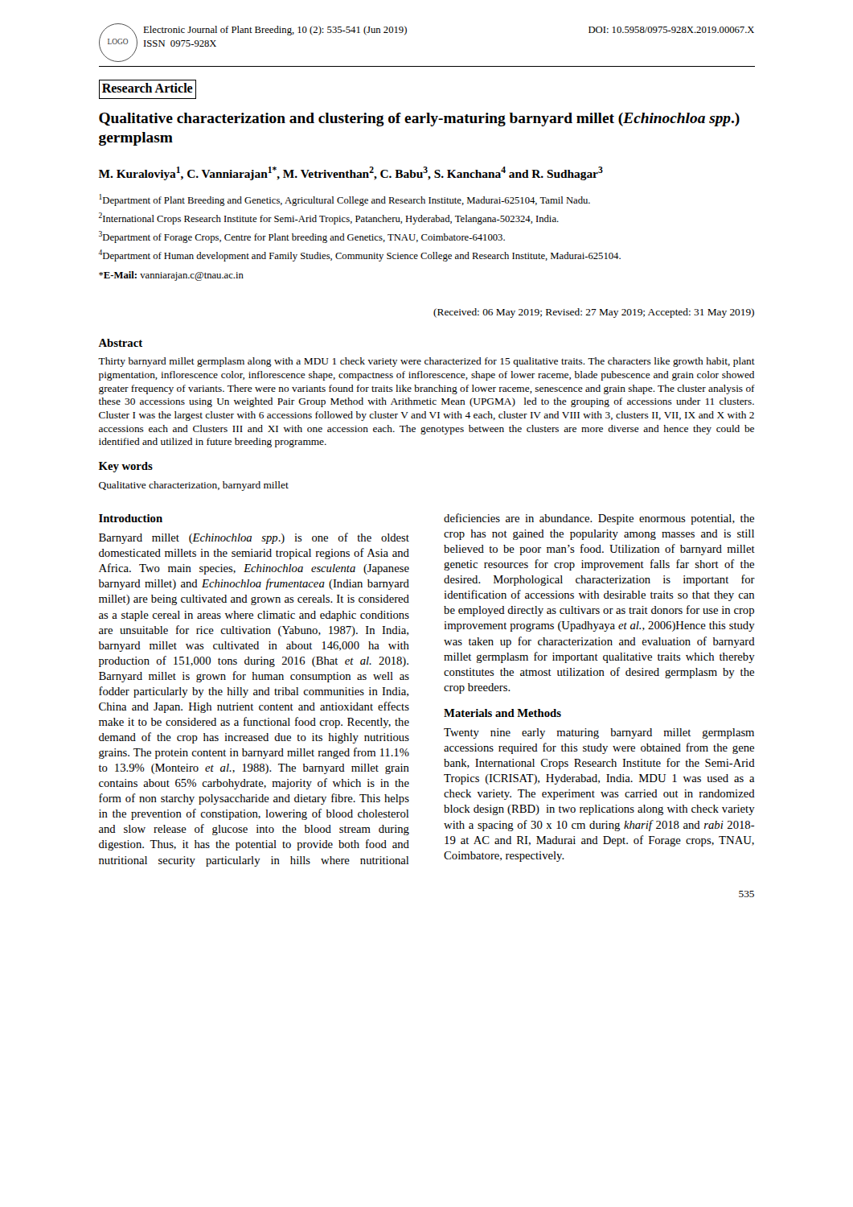LOGO
Electronic Journal of Plant Breeding, 10 (2): 535-541 (Jun 2019) DOI: 10.5958/0975-928X.2019.00067.X
ISSN 0975-928X
Research Article
Qualitative characterization and clustering of early-maturing barnyard millet (Echinochloa spp.) germplasm
M. Kuraloviya1, C. Vanniarajan1*, M. Vetriventhan2, C. Babu3, S. Kanchana4 and R. Sudhagar3
1Department of Plant Breeding and Genetics, Agricultural College and Research Institute, Madurai-625104, Tamil Nadu.
2International Crops Research Institute for Semi-Arid Tropics, Patancheru, Hyderabad, Telangana-502324, India.
3Department of Forage Crops, Centre for Plant breeding and Genetics, TNAU, Coimbatore-641003.
4Department of Human development and Family Studies, Community Science College and Research Institute, Madurai-625104.
*E-Mail: vanniarajan.c@tnau.ac.in
(Received: 06 May 2019; Revised: 27 May 2019; Accepted: 31 May 2019)
Abstract
Thirty barnyard millet germplasm along with a MDU 1 check variety were characterized for 15 qualitative traits. The characters like growth habit, plant pigmentation, inflorescence color, inflorescence shape, compactness of inflorescence, shape of lower raceme, blade pubescence and grain color showed greater frequency of variants. There were no variants found for traits like branching of lower raceme, senescence and grain shape. The cluster analysis of these 30 accessions using Un weighted Pair Group Method with Arithmetic Mean (UPGMA) led to the grouping of accessions under 11 clusters. Cluster I was the largest cluster with 6 accessions followed by cluster V and VI with 4 each, cluster IV and VIII with 3, clusters II, VII, IX and X with 2 accessions each and Clusters III and XI with one accession each. The genotypes between the clusters are more diverse and hence they could be identified and utilized in future breeding programme.
Key words
Qualitative characterization, barnyard millet
Introduction
Barnyard millet (Echinochloa spp.) is one of the oldest domesticated millets in the semiarid tropical regions of Asia and Africa. Two main species, Echinochloa esculenta (Japanese barnyard millet) and Echinochloa frumentacea (Indian barnyard millet) are being cultivated and grown as cereals. It is considered as a staple cereal in areas where climatic and edaphic conditions are unsuitable for rice cultivation (Yabuno, 1987). In India, barnyard millet was cultivated in about 146,000 ha with production of 151,000 tons during 2016 (Bhat et al. 2018). Barnyard millet is grown for human consumption as well as fodder particularly by the hilly and tribal communities in India, China and Japan. High nutrient content and antioxidant effects make it to be considered as a functional food crop. Recently, the demand of the crop has increased due to its highly nutritious grains. The protein content in barnyard millet ranged from 11.1% to 13.9% (Monteiro et al., 1988). The barnyard millet grain contains about 65% carbohydrate, majority of which is in the form of non starchy polysaccharide and dietary fibre. This helps in the prevention of constipation, lowering of blood cholesterol and slow release of glucose into the blood stream during digestion. Thus, it has the potential to provide both food and nutritional security particularly in hills where nutritional deficiencies are in abundance. Despite enormous potential, the crop has not gained the popularity among masses and is still believed to be poor man’s food. Utilization of barnyard millet genetic resources for crop improvement falls far short of the desired. Morphological characterization is important for identification of accessions with desirable traits so that they can be employed directly as cultivars or as trait donors for use in crop improvement programs (Upadhyaya et al., 2006)Hence this study was taken up for characterization and evaluation of barnyard millet germplasm for important qualitative traits which thereby constitutes the atmost utilization of desired germplasm by the crop breeders.
Materials and Methods
Twenty nine early maturing barnyard millet germplasm accessions required for this study were obtained from the gene bank, International Crops Research Institute for the Semi-Arid Tropics (ICRISAT), Hyderabad, India. MDU 1 was used as a check variety. The experiment was carried out in randomized block design (RBD) in two replications along with check variety with a spacing of 30 x 10 cm during kharif 2018 and rabi 2018-19 at AC and RI, Madurai and Dept. of Forage crops, TNAU, Coimbatore, respectively.
535